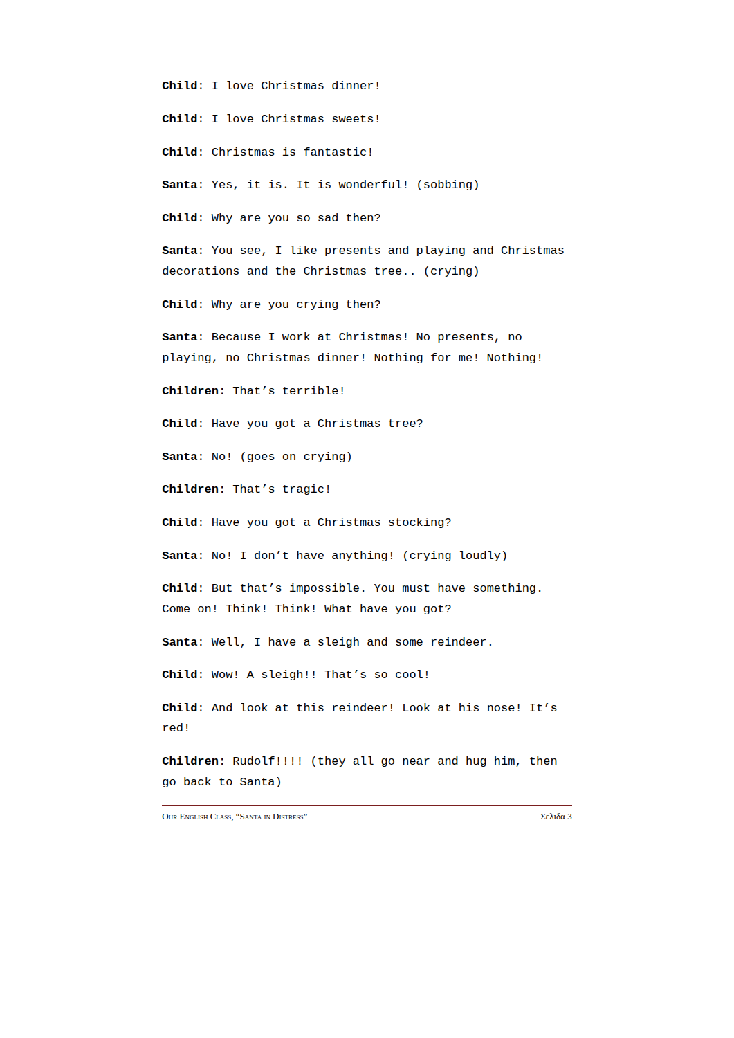Child: I love Christmas dinner!
Child: I love Christmas sweets!
Child: Christmas is fantastic!
Santa: Yes, it is. It is wonderful! (sobbing)
Child: Why are you so sad then?
Santa: You see, I like presents and playing and Christmas decorations and the Christmas tree.. (crying)
Child: Why are you crying then?
Santa: Because I work at Christmas! No presents, no playing, no Christmas dinner! Nothing for me! Nothing!
Children: That’s terrible!
Child: Have you got a Christmas tree?
Santa: No! (goes on crying)
Children: That’s tragic!
Child: Have you got a Christmas stocking?
Santa: No! I don’t have anything! (crying loudly)
Child: But that’s impossible. You must have something. Come on! Think! Think! What have you got?
Santa: Well, I have a sleigh and some reindeer.
Child: Wow! A sleigh!! That’s so cool!
Child: And look at this reindeer! Look at his nose! It’s red!
Children: Rudolf!!!! (they all go near and hug him, then go back to Santa)
Our English Class, “Santa in Distress” Σελιδα 3